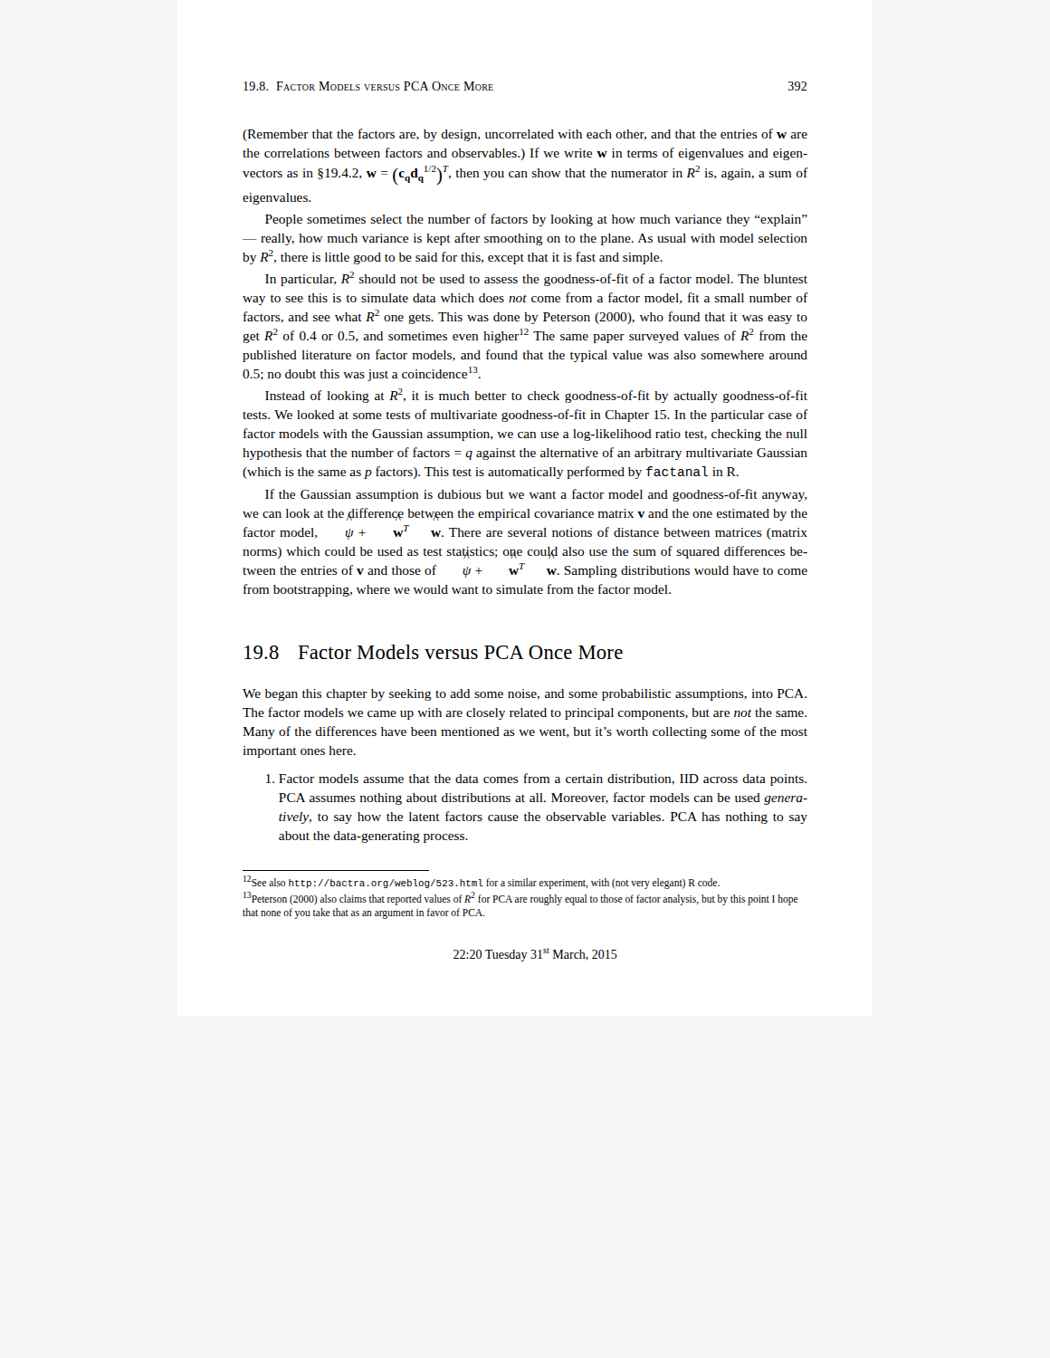19.8. Factor Models versus PCA Once More 392
(Remember that the factors are, by design, uncorrelated with each other, and that the entries of w are the correlations between factors and observables.) If we write w in terms of eigenvalues and eigenvectors as in §19.4.2, w = (cqdq1/2)T, then you can show that the numerator in R2 is, again, a sum of eigenvalues.
People sometimes select the number of factors by looking at how much variance they “explain” — really, how much variance is kept after smoothing on to the plane. As usual with model selection by R2, there is little good to be said for this, except that it is fast and simple.
In particular, R2 should not be used to assess the goodness-of-fit of a factor model. The bluntest way to see this is to simulate data which does not come from a factor model, fit a small number of factors, and see what R2 one gets. This was done by Peterson (2000), who found that it was easy to get R2 of 0.4 or 0.5, and sometimes even higher12 The same paper surveyed values of R2 from the published literature on factor models, and found that the typical value was also somewhere around 0.5; no doubt this was just a coincidence13.
Instead of looking at R2, it is much better to check goodness-of-fit by actually goodness-of-fit tests. We looked at some tests of multivariate goodness-of-fit in Chapter 15. In the particular case of factor models with the Gaussian assumption, we can use a log-likelihood ratio test, checking the null hypothesis that the number of factors = q against the alternative of an arbitrary multivariate Gaussian (which is the same as p factors). This test is automatically performed by factanal in R.
If the Gaussian assumption is dubious but we want a factor model and goodness-of-fit anyway, we can look at the difference between the empirical covariance matrix v and the one estimated by the factor model, ^ψ + ^wT^w. There are several notions of distance between matrices (matrix norms) which could be used as test statistics; one could also use the sum of squared differences between the entries of v and those of ^ψ + ^wT^w. Sampling distributions would have to come from bootstrapping, where we would want to simulate from the factor model.
19.8 Factor Models versus PCA Once More
We began this chapter by seeking to add some noise, and some probabilistic assumptions, into PCA. The factor models we came up with are closely related to principal components, but are not the same. Many of the differences have been mentioned as we went, but it’s worth collecting some of the most important ones here.
Factor models assume that the data comes from a certain distribution, IID across data points. PCA assumes nothing about distributions at all. Moreover, factor models can be used generatively, to say how the latent factors cause the observable variables. PCA has nothing to say about the data-generating process.
12See also http://bactra.org/weblog/523.html for a similar experiment, with (not very elegant) R code.
13Peterson (2000) also claims that reported values of R2 for PCA are roughly equal to those of factor analysis, but by this point I hope that none of you take that as an argument in favor of PCA.
22:20 Tuesday 31st March, 2015